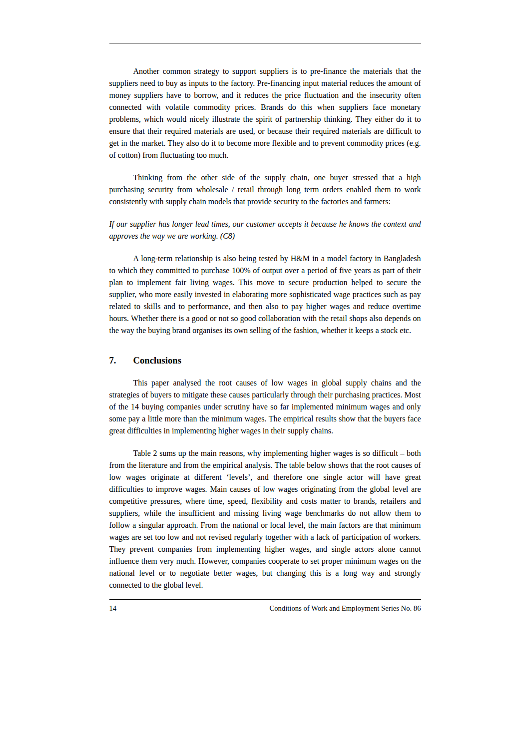Another common strategy to support suppliers is to pre-finance the materials that the suppliers need to buy as inputs to the factory. Pre-financing input material reduces the amount of money suppliers have to borrow, and it reduces the price fluctuation and the insecurity often connected with volatile commodity prices. Brands do this when suppliers face monetary problems, which would nicely illustrate the spirit of partnership thinking. They either do it to ensure that their required materials are used, or because their required materials are difficult to get in the market. They also do it to become more flexible and to prevent commodity prices (e.g. of cotton) from fluctuating too much.
Thinking from the other side of the supply chain, one buyer stressed that a high purchasing security from wholesale / retail through long term orders enabled them to work consistently with supply chain models that provide security to the factories and farmers:
If our supplier has longer lead times, our customer accepts it because he knows the context and approves the way we are working. (C8)
A long-term relationship is also being tested by H&M in a model factory in Bangladesh to which they committed to purchase 100% of output over a period of five years as part of their plan to implement fair living wages. This move to secure production helped to secure the supplier, who more easily invested in elaborating more sophisticated wage practices such as pay related to skills and to performance, and then also to pay higher wages and reduce overtime hours. Whether there is a good or not so good collaboration with the retail shops also depends on the way the buying brand organises its own selling of the fashion, whether it keeps a stock etc.
7. Conclusions
This paper analysed the root causes of low wages in global supply chains and the strategies of buyers to mitigate these causes particularly through their purchasing practices. Most of the 14 buying companies under scrutiny have so far implemented minimum wages and only some pay a little more than the minimum wages. The empirical results show that the buyers face great difficulties in implementing higher wages in their supply chains.
Table 2 sums up the main reasons, why implementing higher wages is so difficult – both from the literature and from the empirical analysis. The table below shows that the root causes of low wages originate at different ‘levels’, and therefore one single actor will have great difficulties to improve wages. Main causes of low wages originating from the global level are competitive pressures, where time, speed, flexibility and costs matter to brands, retailers and suppliers, while the insufficient and missing living wage benchmarks do not allow them to follow a singular approach. From the national or local level, the main factors are that minimum wages are set too low and not revised regularly together with a lack of participation of workers. They prevent companies from implementing higher wages, and single actors alone cannot influence them very much. However, companies cooperate to set proper minimum wages on the national level or to negotiate better wages, but changing this is a long way and strongly connected to the global level.
14 Conditions of Work and Employment Series No. 86